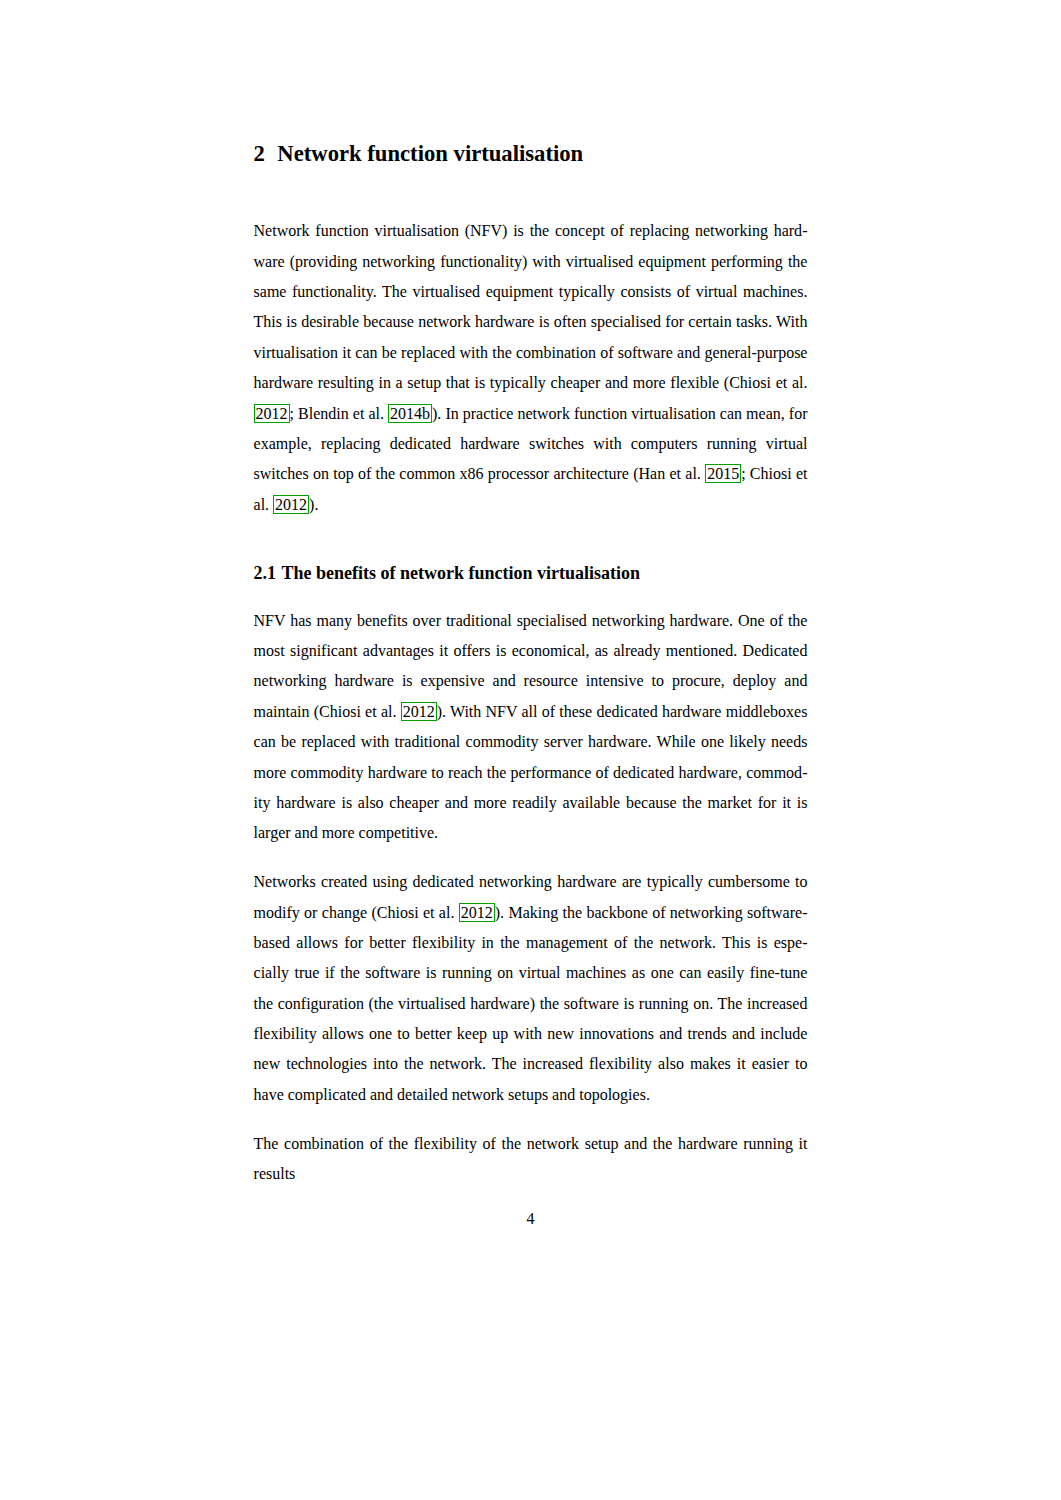2 Network function virtualisation
Network function virtualisation (NFV) is the concept of replacing networking hardware (providing networking functionality) with virtualised equipment performing the same functionality. The virtualised equipment typically consists of virtual machines. This is desirable because network hardware is often specialised for certain tasks. With virtualisation it can be replaced with the combination of software and general-purpose hardware resulting in a setup that is typically cheaper and more flexible (Chiosi et al. 2012; Blendin et al. 2014b). In practice network function virtualisation can mean, for example, replacing dedicated hardware switches with computers running virtual switches on top of the common x86 processor architecture (Han et al. 2015; Chiosi et al. 2012).
2.1 The benefits of network function virtualisation
NFV has many benefits over traditional specialised networking hardware. One of the most significant advantages it offers is economical, as already mentioned. Dedicated networking hardware is expensive and resource intensive to procure, deploy and maintain (Chiosi et al. 2012). With NFV all of these dedicated hardware middleboxes can be replaced with traditional commodity server hardware. While one likely needs more commodity hardware to reach the performance of dedicated hardware, commodity hardware is also cheaper and more readily available because the market for it is larger and more competitive.
Networks created using dedicated networking hardware are typically cumbersome to modify or change (Chiosi et al. 2012). Making the backbone of networking software-based allows for better flexibility in the management of the network. This is especially true if the software is running on virtual machines as one can easily fine-tune the configuration (the virtualised hardware) the software is running on. The increased flexibility allows one to better keep up with new innovations and trends and include new technologies into the network. The increased flexibility also makes it easier to have complicated and detailed network setups and topologies.
The combination of the flexibility of the network setup and the hardware running it results
4